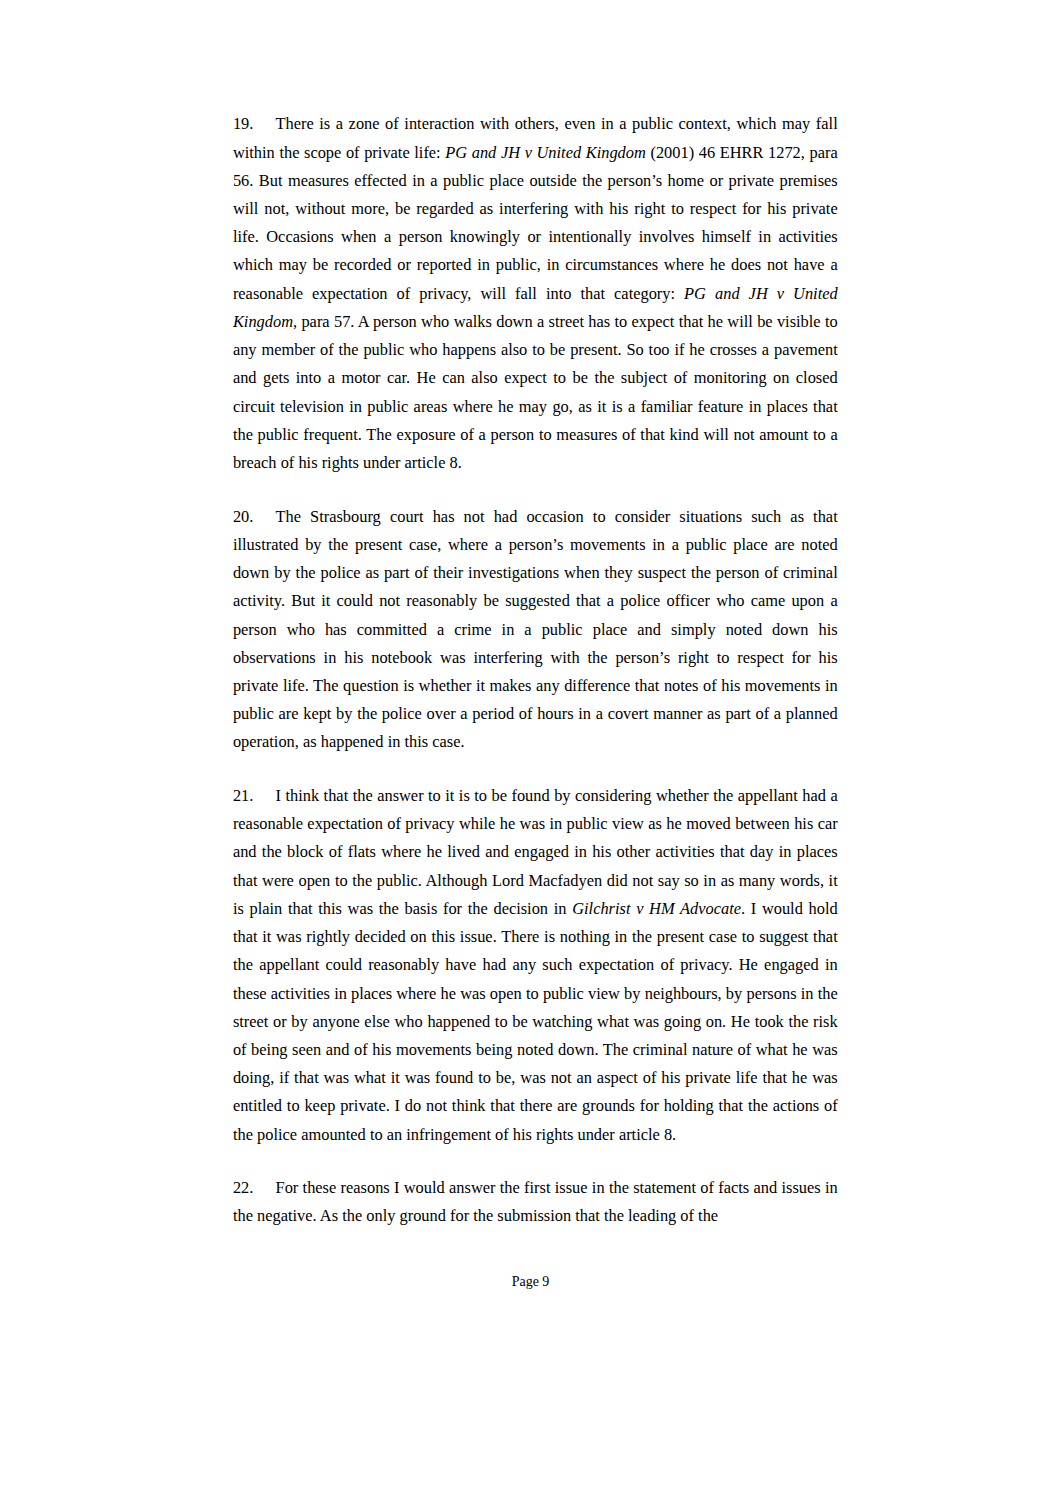19. There is a zone of interaction with others, even in a public context, which may fall within the scope of private life: PG and JH v United Kingdom (2001) 46 EHRR 1272, para 56. But measures effected in a public place outside the person’s home or private premises will not, without more, be regarded as interfering with his right to respect for his private life. Occasions when a person knowingly or intentionally involves himself in activities which may be recorded or reported in public, in circumstances where he does not have a reasonable expectation of privacy, will fall into that category: PG and JH v United Kingdom, para 57. A person who walks down a street has to expect that he will be visible to any member of the public who happens also to be present. So too if he crosses a pavement and gets into a motor car. He can also expect to be the subject of monitoring on closed circuit television in public areas where he may go, as it is a familiar feature in places that the public frequent. The exposure of a person to measures of that kind will not amount to a breach of his rights under article 8.
20. The Strasbourg court has not had occasion to consider situations such as that illustrated by the present case, where a person’s movements in a public place are noted down by the police as part of their investigations when they suspect the person of criminal activity. But it could not reasonably be suggested that a police officer who came upon a person who has committed a crime in a public place and simply noted down his observations in his notebook was interfering with the person’s right to respect for his private life. The question is whether it makes any difference that notes of his movements in public are kept by the police over a period of hours in a covert manner as part of a planned operation, as happened in this case.
21. I think that the answer to it is to be found by considering whether the appellant had a reasonable expectation of privacy while he was in public view as he moved between his car and the block of flats where he lived and engaged in his other activities that day in places that were open to the public. Although Lord Macfadyen did not say so in as many words, it is plain that this was the basis for the decision in Gilchrist v HM Advocate. I would hold that it was rightly decided on this issue. There is nothing in the present case to suggest that the appellant could reasonably have had any such expectation of privacy. He engaged in these activities in places where he was open to public view by neighbours, by persons in the street or by anyone else who happened to be watching what was going on. He took the risk of being seen and of his movements being noted down. The criminal nature of what he was doing, if that was what it was found to be, was not an aspect of his private life that he was entitled to keep private. I do not think that there are grounds for holding that the actions of the police amounted to an infringement of his rights under article 8.
22. For these reasons I would answer the first issue in the statement of facts and issues in the negative. As the only ground for the submission that the leading of the
Page 9